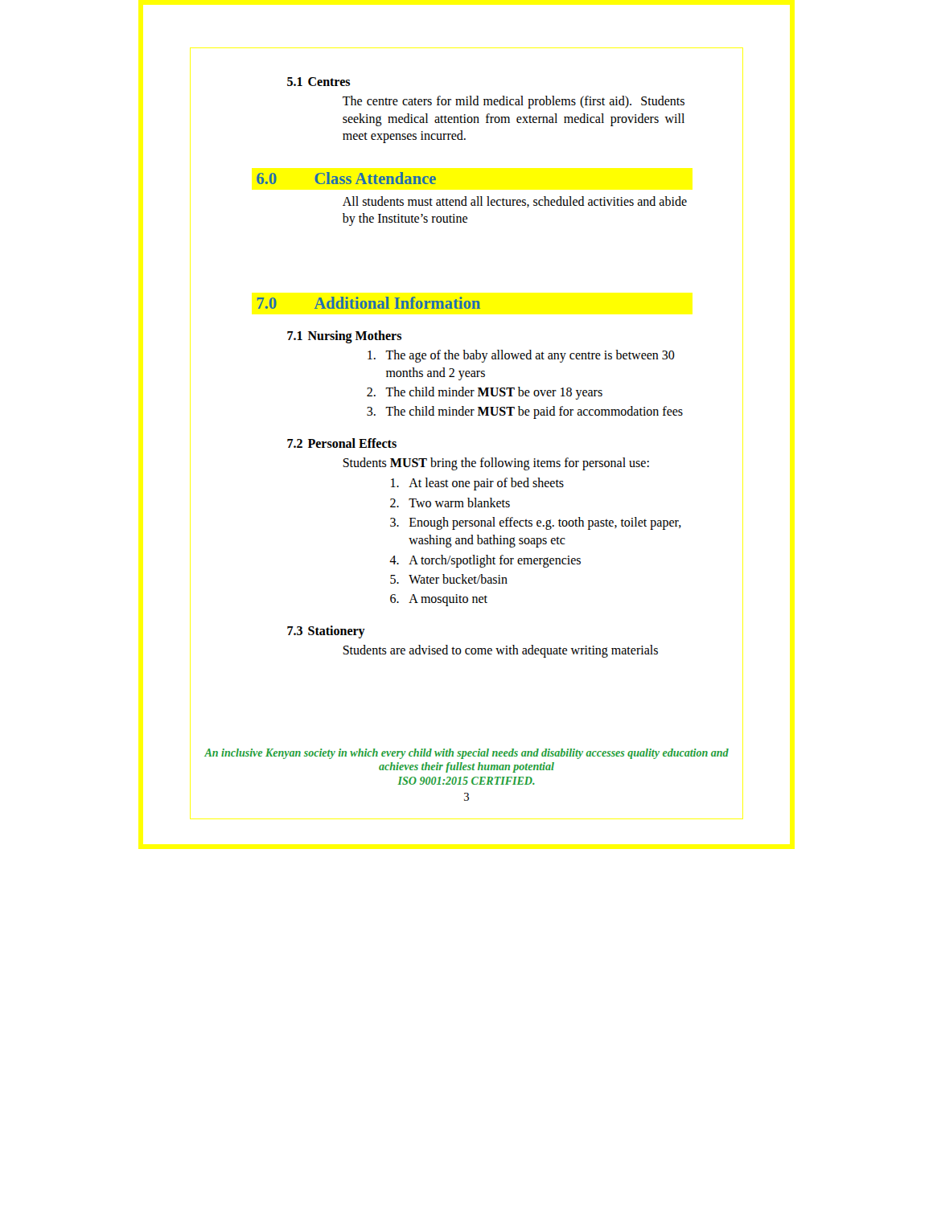5.1 Centres
The centre caters for mild medical problems (first aid). Students seeking medical attention from external medical providers will meet expenses incurred.
6.0 Class Attendance
All students must attend all lectures, scheduled activities and abide by the Institute’s routine
7.0 Additional Information
7.1 Nursing Mothers
The age of the baby allowed at any centre is between 30 months and 2 years
The child minder MUST be over 18 years
The child minder MUST be paid for accommodation fees
7.2 Personal Effects
Students MUST bring the following items for personal use:
At least one pair of bed sheets
Two warm blankets
Enough personal effects e.g. tooth paste, toilet paper, washing and bathing soaps etc
A torch/spotlight for emergencies
Water bucket/basin
A mosquito net
7.3 Stationery
Students are advised to come with adequate writing materials
An inclusive Kenyan society in which every child with special needs and disability accesses quality education and achieves their fullest human potential
ISO 9001:2015 CERTIFIED.
3